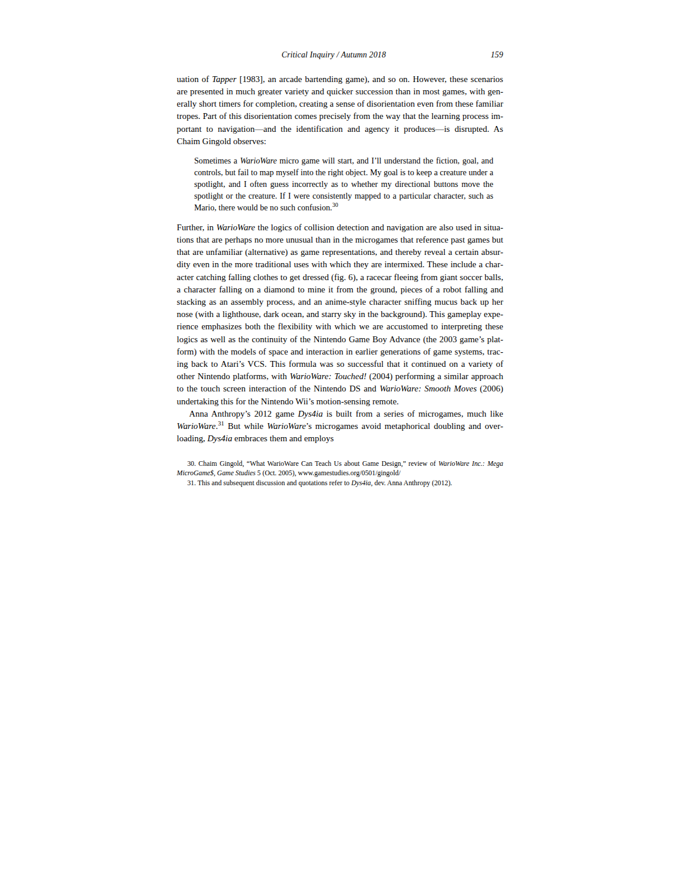Critical Inquiry / Autumn 2018 159
uation of Tapper [1983], an arcade bartending game), and so on. However, these scenarios are presented in much greater variety and quicker succession than in most games, with generally short timers for completion, creating a sense of disorientation even from these familiar tropes. Part of this disorientation comes precisely from the way that the learning process important to navigation—and the identification and agency it produces—is disrupted. As Chaim Gingold observes:
Sometimes a WarioWare micro game will start, and I’ll understand the fiction, goal, and controls, but fail to map myself into the right object. My goal is to keep a creature under a spotlight, and I often guess incorrectly as to whether my directional buttons move the spotlight or the creature. If I were consistently mapped to a particular character, such as Mario, there would be no such confusion.30
Further, in WarioWare the logics of collision detection and navigation are also used in situations that are perhaps no more unusual than in the microgames that reference past games but that are unfamiliar (alternative) as game representations, and thereby reveal a certain absurdity even in the more traditional uses with which they are intermixed. These include a character catching falling clothes to get dressed (fig. 6), a racecar fleeing from giant soccer balls, a character falling on a diamond to mine it from the ground, pieces of a robot falling and stacking as an assembly process, and an anime-style character sniffing mucus back up her nose (with a lighthouse, dark ocean, and starry sky in the background). This gameplay experience emphasizes both the flexibility with which we are accustomed to interpreting these logics as well as the continuity of the Nintendo Game Boy Advance (the 2003 game’s platform) with the models of space and interaction in earlier generations of game systems, tracing back to Atari’s VCS. This formula was so successful that it continued on a variety of other Nintendo platforms, with WarioWare: Touched! (2004) performing a similar approach to the touch screen interaction of the Nintendo DS and WarioWare: Smooth Moves (2006) undertaking this for the Nintendo Wii’s motion-sensing remote.
Anna Anthropy’s 2012 game Dys4ia is built from a series of microgames, much like WarioWare.31 But while WarioWare’s microgames avoid metaphorical doubling and overloading, Dys4ia embraces them and employs
30. Chaim Gingold, “What WarioWare Can Teach Us about Game Design,” review of WarioWare Inc.: Mega MicroGame$, Game Studies 5 (Oct. 2005), www.gamestudies.org/0501/gingold/
31. This and subsequent discussion and quotations refer to Dys4ia, dev. Anna Anthropy (2012).